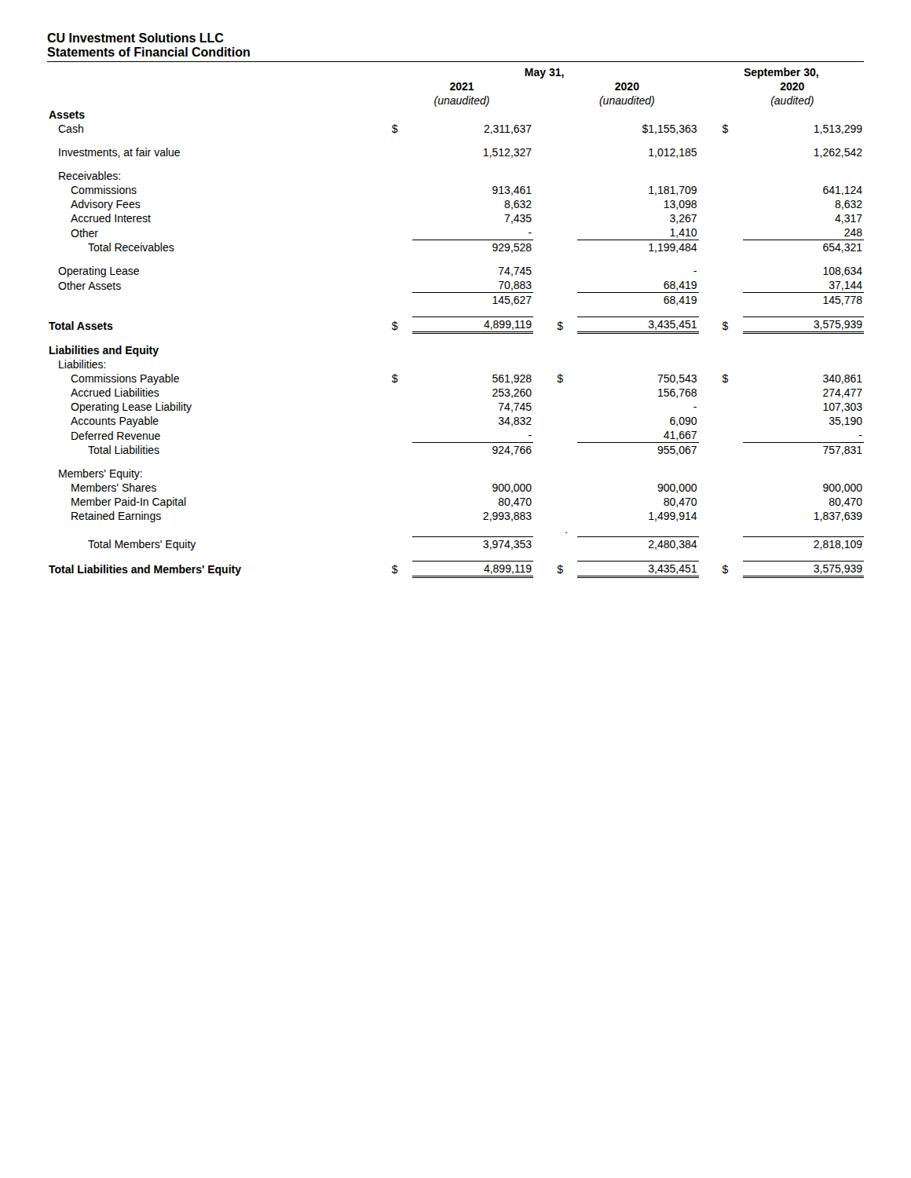CU Investment Solutions LLC
Statements of Financial Condition
| | May 31, | September 30, |
| | 2021 | | 2020 | | 2020 |
| | (unaudited) | | (unaudited) | | (audited) |
| Assets | |
| Cash | $ | 2,311,637 | | | $1,155,363 | | $ | 1,513,299 |
| Investments, at fair value | | 1,512,327 | | | 1,012,185 | | | 1,262,542 |
| Receivables: | |
| Commissions | | 913,461 | | | 1,181,709 | | | 641,124 |
| Advisory Fees | | 8,632 | | | 13,098 | | | 8,632 |
| Accrued Interest | | 7,435 | | | 3,267 | | | 4,317 |
| Other | | - | | | 1,410 | | | 248 |
| Total Receivables | | 929,528 | | | 1,199,484 | | | 654,321 |
| Operating Lease | | 74,745 | | | - | | | 108,634 |
| Other Assets | | 70,883 | | | 68,419 | | | 37,144 |
| | | 145,627 | | | 68,419 | | | 145,778 |
| Total Assets | $ | 4,899,119 | | $ | 3,435,451 | | $ | 3,575,939 |
| Liabilities and Equity | |
| Liabilities: | |
| Commissions Payable | $ | 561,928 | | $ | 750,543 | | $ | 340,861 |
| Accrued Liabilities | | 253,260 | | | 156,768 | | | 274,477 |
| Operating Lease Liability | | 74,745 | | | - | | | 107,303 |
| Accounts Payable | | 34,832 | | | 6,090 | | | 35,190 |
| Deferred Revenue | | - | | | 41,667 | | | - |
| Total Liabilities | | 924,766 | | | 955,067 | | | 757,831 |
| Members' Equity: | |
| Members' Shares | | 900,000 | | | 900,000 | | | 900,000 |
| Member Paid-In Capital | | 80,470 | | | 80,470 | | | 80,470 |
| Retained Earnings | | 2,993,883 | | | 1,499,914 | | | 1,837,639 |
| | . | |
| Total Members' Equity | | 3,974,353 | | | 2,480,384 | | | 2,818,109 |
| Total Liabilities and Members' Equity | $ | 4,899,119 | | $ | 3,435,451 | | $ | 3,575,939 |